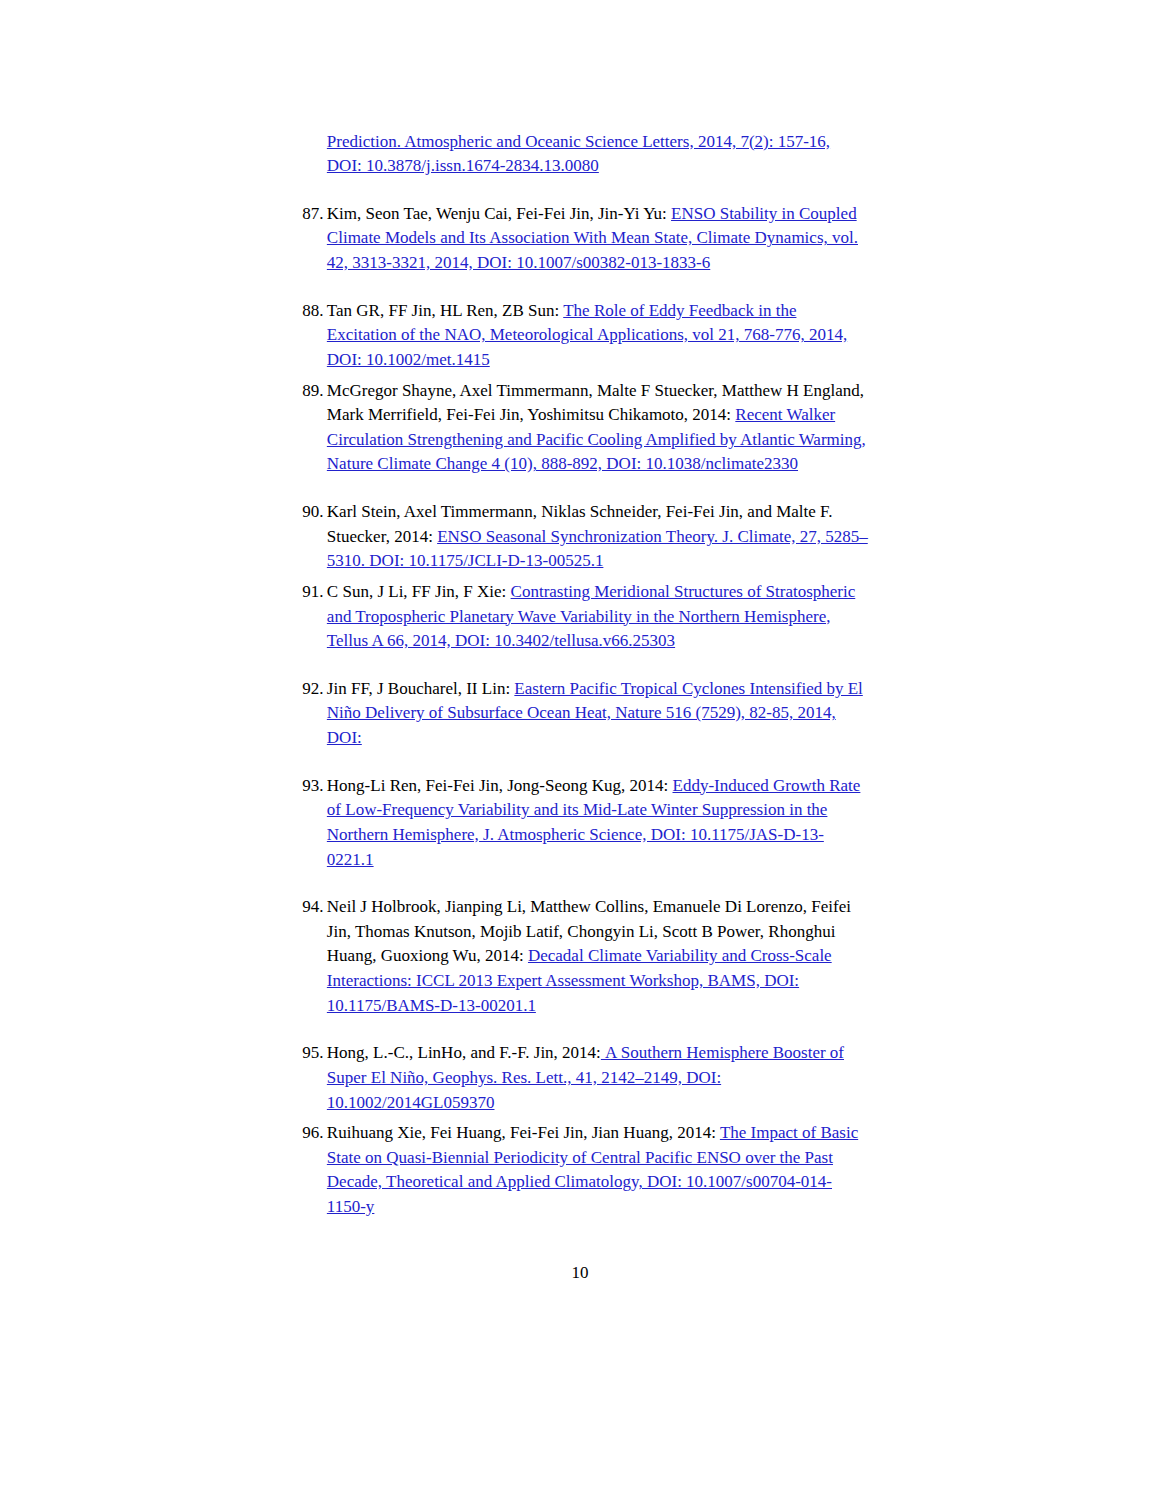Prediction. Atmospheric and Oceanic Science Letters, 2014, 7(2): 157-16, DOI: 10.3878/j.issn.1674-2834.13.0080
87. Kim, Seon Tae, Wenju Cai, Fei-Fei Jin, Jin-Yi Yu: ENSO Stability in Coupled Climate Models and Its Association With Mean State, Climate Dynamics, vol. 42, 3313-3321, 2014, DOI: 10.1007/s00382-013-1833-6
88. Tan GR, FF Jin, HL Ren, ZB Sun: The Role of Eddy Feedback in the Excitation of the NAO, Meteorological Applications, vol 21, 768-776, 2014, DOI: 10.1002/met.1415
89. McGregor Shayne, Axel Timmermann, Malte F Stuecker, Matthew H England, Mark Merrifield, Fei-Fei Jin, Yoshimitsu Chikamoto, 2014: Recent Walker Circulation Strengthening and Pacific Cooling Amplified by Atlantic Warming, Nature Climate Change 4 (10), 888-892, DOI: 10.1038/nclimate2330
90. Karl Stein, Axel Timmermann, Niklas Schneider, Fei-Fei Jin, and Malte F. Stuecker, 2014: ENSO Seasonal Synchronization Theory. J. Climate, 27, 5285–5310. DOI: 10.1175/JCLI-D-13-00525.1
91. C Sun, J Li, FF Jin, F Xie: Contrasting Meridional Structures of Stratospheric and Tropospheric Planetary Wave Variability in the Northern Hemisphere, Tellus A 66, 2014, DOI: 10.3402/tellusa.v66.25303
92. Jin FF, J Boucharel, II Lin: Eastern Pacific Tropical Cyclones Intensified by El Niño Delivery of Subsurface Ocean Heat, Nature 516 (7529), 82-85, 2014, DOI:
93. Hong-Li Ren, Fei-Fei Jin, Jong-Seong Kug, 2014: Eddy-Induced Growth Rate of Low-Frequency Variability and its Mid-Late Winter Suppression in the Northern Hemisphere, J. Atmospheric Science, DOI: 10.1175/JAS-D-13-0221.1
94. Neil J Holbrook, Jianping Li, Matthew Collins, Emanuele Di Lorenzo, Feifei Jin, Thomas Knutson, Mojib Latif, Chongyin Li, Scott B Power, Rhonghui Huang, Guoxiong Wu, 2014: Decadal Climate Variability and Cross-Scale Interactions: ICCL 2013 Expert Assessment Workshop, BAMS, DOI: 10.1175/BAMS-D-13-00201.1
95. Hong, L.-C., LinHo, and F.-F. Jin, 2014: A Southern Hemisphere Booster of Super El Niño, Geophys. Res. Lett., 41, 2142–2149, DOI: 10.1002/2014GL059370
96. Ruihuang Xie, Fei Huang, Fei-Fei Jin, Jian Huang, 2014: The Impact of Basic State on Quasi-Biennial Periodicity of Central Pacific ENSO over the Past Decade, Theoretical and Applied Climatology, DOI: 10.1007/s00704-014-1150-y
10